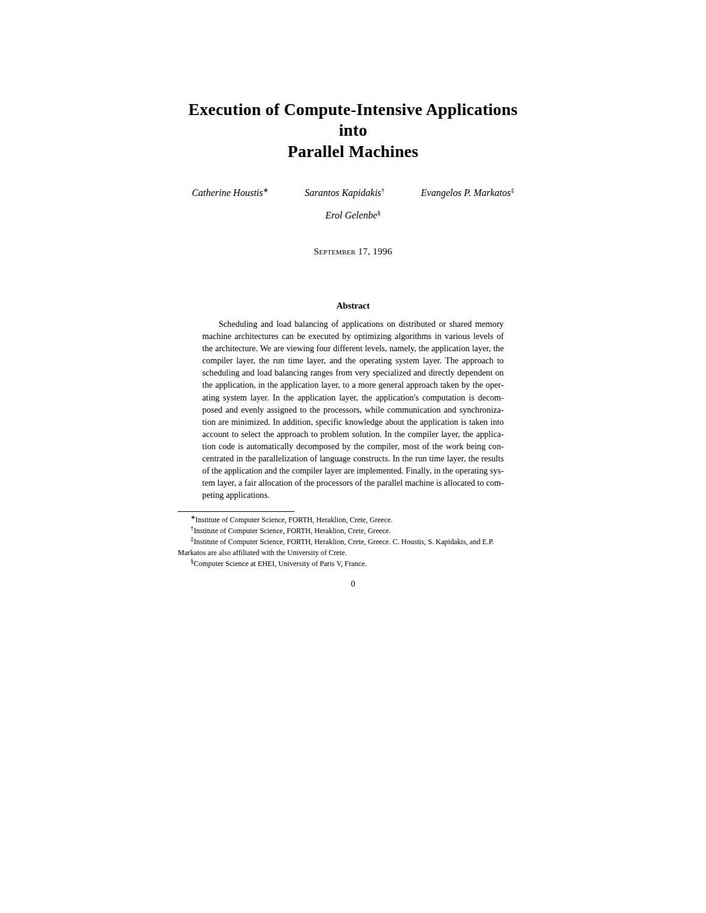Execution of Compute-Intensive Applications into
Parallel Machines
Catherine Houstis∗ Sarantos Kapidakis† Evangelos P. Markatos‡ Erol Gelenbe§
September 17, 1996
Abstract
Scheduling and load balancing of applications on distributed or shared memory machine architectures can be executed by optimizing algorithms in various levels of the architecture. We are viewing four different levels, namely, the application layer, the compiler layer, the run time layer, and the operating system layer. The approach to scheduling and load balancing ranges from very specialized and directly dependent on the application, in the application layer, to a more general approach taken by the operating system layer. In the application layer, the application's computation is decomposed and evenly assigned to the processors, while communication and synchronization are minimized. In addition, specific knowledge about the application is taken into account to select the approach to problem solution. In the compiler layer, the application code is automatically decomposed by the compiler, most of the work being concentrated in the parallelization of language constructs. In the run time layer, the results of the application and the compiler layer are implemented. Finally, in the operating system layer, a fair allocation of the processors of the parallel machine is allocated to competing applications.
∗Institute of Computer Science, FORTH, Heraklion, Crete, Greece.
†Institute of Computer Science, FORTH, Heraklion, Crete, Greece.
‡Institute of Computer Science, FORTH, Heraklion, Crete, Greece. C. Houstis, S. Kapidakis, and E.P.
Markatos are also affiliated with the University of Crete.
§Computer Science at EHEI, University of Paris V, France.
0